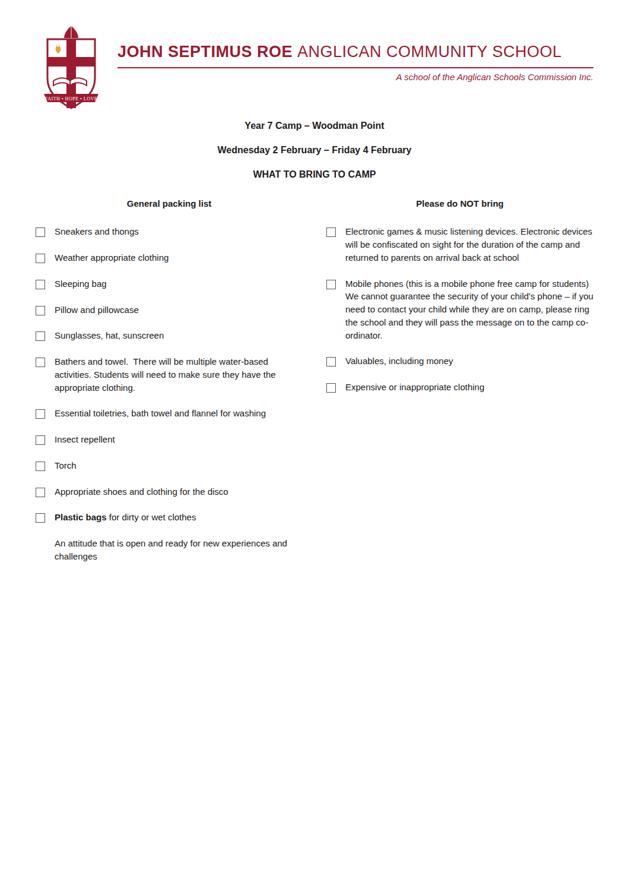FAITH • HOPE • LOVE
JOHN SEPTIMUS ROE ANGLICAN COMMUNITY SCHOOL
A school of the Anglican Schools Commission Inc.
Year 7 Camp – Woodman Point
Wednesday 2 February – Friday 4 February
WHAT TO BRING TO CAMP
General packing list
Sneakers and thongs
Weather appropriate clothing
Sleeping bag
Pillow and pillowcase
Sunglasses, hat, sunscreen
Bathers and towel. There will be multiple water-based activities. Students will need to make sure they have the appropriate clothing.
Essential toiletries, bath towel and flannel for washing
Insect repellent
Torch
Appropriate shoes and clothing for the disco
Plastic bags for dirty or wet clothes
An attitude that is open and ready for new experiences and challenges
Please do NOT bring
Electronic games & music listening devices. Electronic devices will be confiscated on sight for the duration of the camp and returned to parents on arrival back at school
Mobile phones (this is a mobile phone free camp for students)
We cannot guarantee the security of your child's phone – if you need to contact your child while they are on camp, please ring the school and they will pass the message on to the camp co-ordinator.
Valuables, including money
Expensive or inappropriate clothing